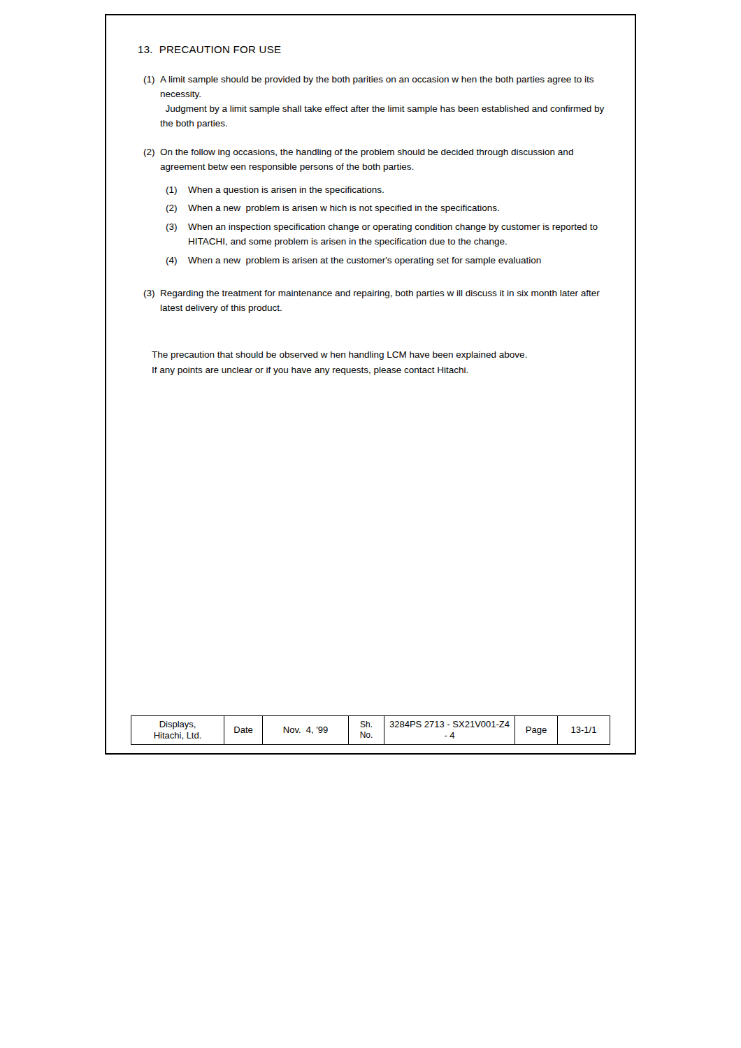13. PRECAUTION FOR USE
(1)
A limit sample should be provided by the both parities on an occasion w hen the both parties agree to its necessity.
Judgment by a limit sample shall take effect after the limit sample has been established and confirmed by the both parties.
(2)
On the follow ing occasions, the handling of the problem should be decided through discussion and agreement betw een responsible persons of the both parties.
(1)
When a question is arisen in the specifications.
(2)
When a new problem is arisen w hich is not specified in the specifications.
(3)
When an inspection specification change or operating condition change by customer is reported to HITACHI, and some problem is arisen in the specification due to the change.
(4)
When a new problem is arisen at the customer's operating set for sample evaluation
(3)
Regarding the treatment for maintenance and repairing, both parties w ill discuss it in six month later after latest delivery of this product.
The precaution that should be observed w hen handling LCM have been explained above.
If any points are unclear or if you have any requests, please contact Hitachi.
| Displays, Hitachi, Ltd. | Date | Nov. 4, '99 | Sh. No. | 3284PS 2713 - SX21V001-Z4 - 4 | Page | 13-1/1 |